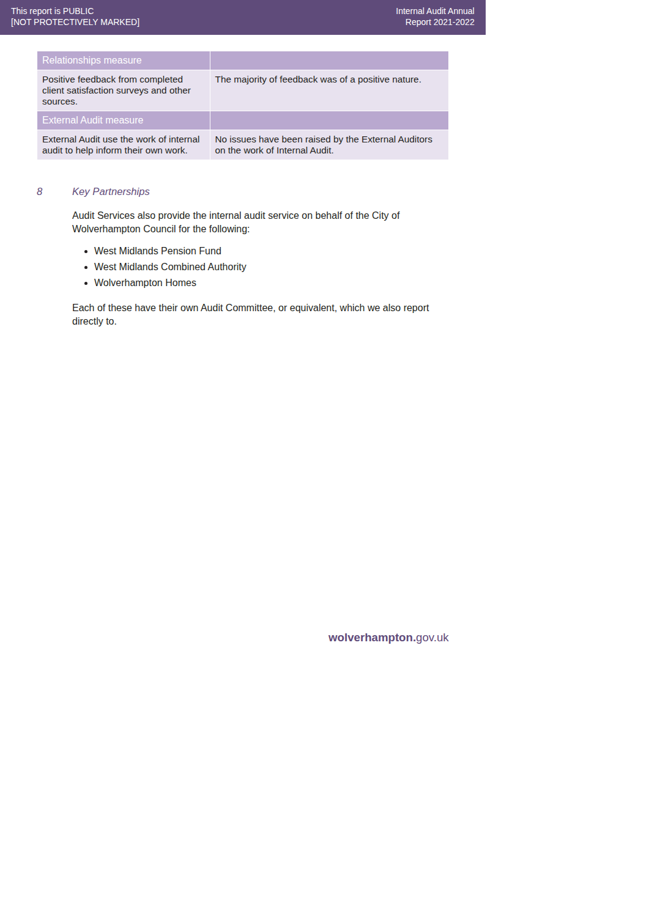This report is PUBLIC
[NOT PROTECTIVELY MARKED]
Internal Audit Annual
Report 2021-2022
| Relationships measure | |
| Positive feedback from completed client satisfaction surveys and other sources. | The majority of feedback was of a positive nature. |
| External Audit measure | |
| External Audit use the work of internal audit to help inform their own work. | No issues have been raised by the External Auditors on the work of Internal Audit. |
8
Key Partnerships
Audit Services also provide the internal audit service on behalf of the City of Wolverhampton Council for the following:
West Midlands Pension Fund
West Midlands Combined Authority
Wolverhampton Homes
Each of these have their own Audit Committee, or equivalent, which we also report directly to.
wolverhampton.gov.uk